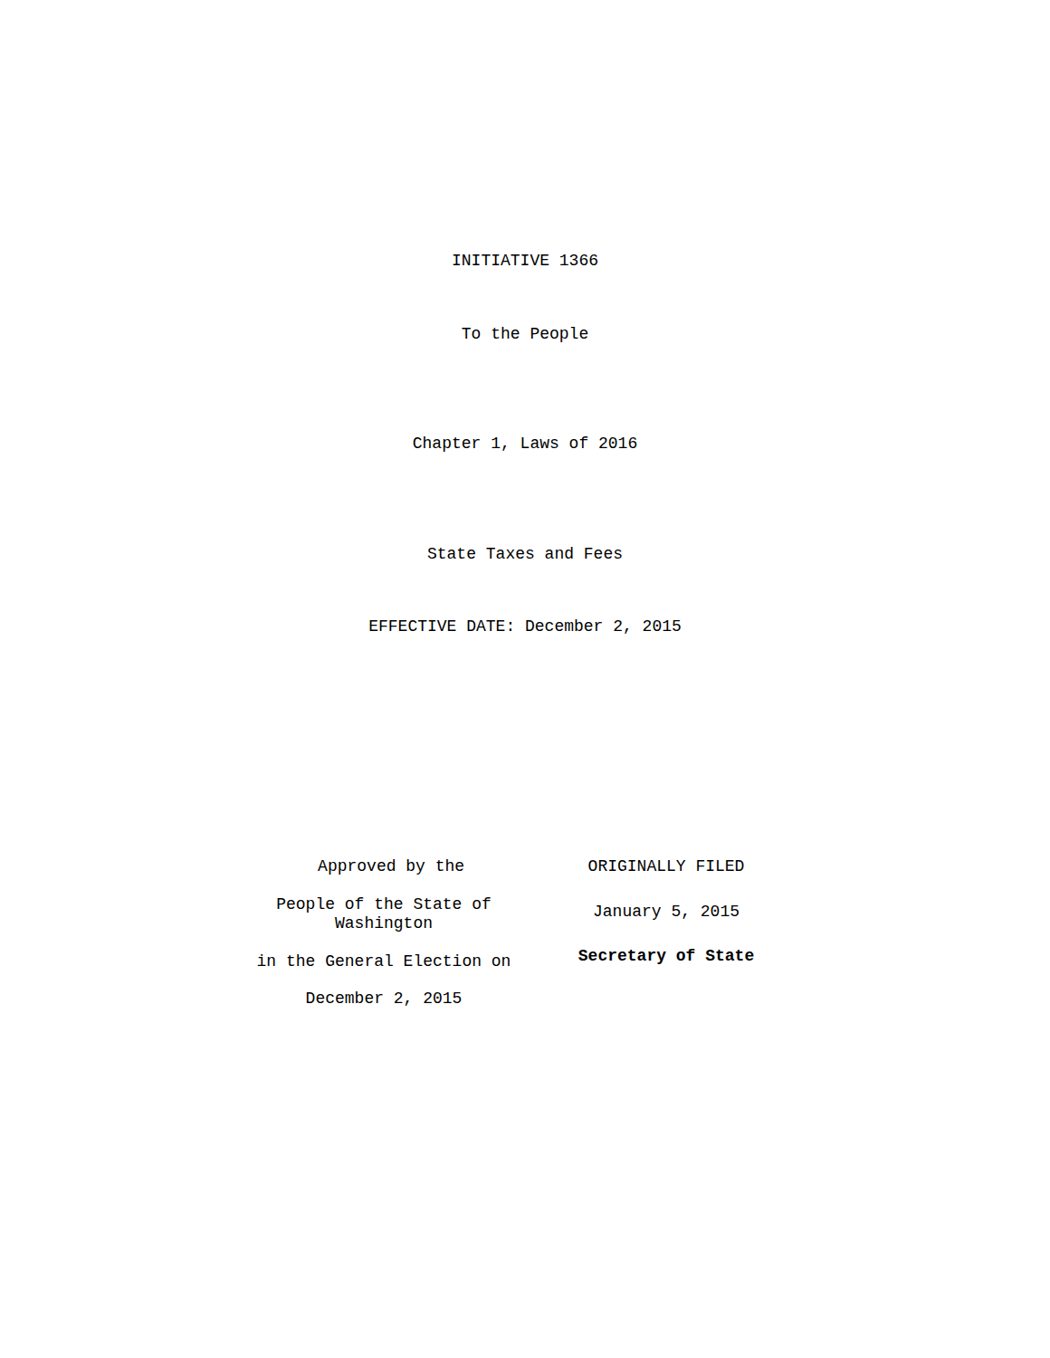INITIATIVE 1366
To the People
Chapter 1, Laws of 2016
State Taxes and Fees
EFFECTIVE DATE: December 2, 2015
Approved by the
People of the State of Washington
in the General Election on
December 2, 2015
ORIGINALLY FILED
January 5, 2015
Secretary of State